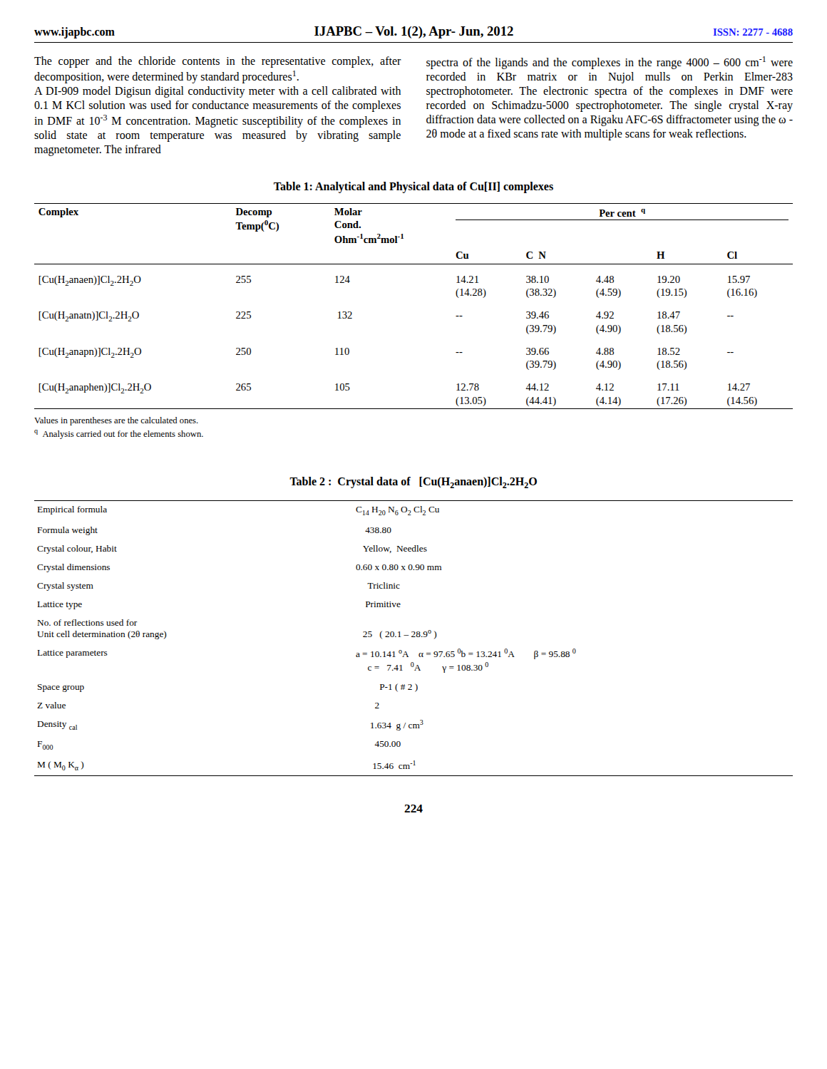www.ijapbc.com IJAPBC – Vol. 1(2), Apr- Jun, 2012 ISSN: 2277 - 4688
The copper and the chloride contents in the representative complex, after decomposition, were determined by standard procedures1.
A DI-909 model Digisun digital conductivity meter with a cell calibrated with 0.1 M KCl solution was used for conductance measurements of the complexes in DMF at 10-3 M concentration. Magnetic susceptibility of the complexes in solid state at room temperature was measured by vibrating sample magnetometer. The infrared
spectra of the ligands and the complexes in the range 4000 – 600 cm-1 were recorded in KBr matrix or in Nujol mulls on Perkin Elmer-283 spectrophotometer. The electronic spectra of the complexes in DMF were recorded on Schimadzu-5000 spectrophotometer. The single crystal X-ray diffraction data were collected on a Rigaku AFC-6S diffractometer using the ω - 2θ mode at a fixed scans rate with multiple scans for weak reflections.
Table 1: Analytical and Physical data of Cu[II] complexes
| Complex | Decomp Temp( 0 C) | Molar Cond. Ohm -1 cm 2 mol -1 | Per cent q |
| --- | --- | --- | --- |
| | | | Cu | C N | | H | Cl |
| [Cu(H 2 anaen)]Cl 2 .2H 2 O | 255 | 124 | 14.21 (14.28) | 38.10 (38.32) | 4.48 (4.59) | 19.20 (19.15) | 15.97 (16.16) |
| [Cu(H 2 anatn)]Cl 2 .2H 2 O | 225 | 132 | -- | 39.46 (39.79) | 4.92 (4.90) | 18.47 (18.56) | -- |
| [Cu(H 2 anapn)]Cl 2 .2H 2 O | 250 | 110 | -- | 39.66 (39.79) | 4.88 (4.90) | 18.52 (18.56) | -- |
| [Cu(H 2 anaphen)]Cl 2 .2H 2 O | 265 | 105 | 12.78 (13.05) | 44.12 (44.41) | 4.12 (4.14) | 17.11 (17.26) | 14.27 (14.56) |
Values in parentheses are the calculated ones.
q Analysis carried out for the elements shown.
Table 2 : Crystal data of [Cu(H2anaen)]Cl2.2H2O
| Empirical formula | C 14 H 20 N 6 O 2 Cl 2 Cu |
| Formula weight | 438.80 |
| Crystal colour, Habit | Yellow, Needles |
| Crystal dimensions | 0.60 x 0.80 x 0.90 mm |
| Crystal system | Triclinic |
| Lattice type | Primitive |
| No. of reflections used for Unit cell determination (2θ range) | 25 ( 20.1 – 28.9 o ) |
| Lattice parameters | a = 10.141 o A α = 97.65 0 b = 13.241 0 A β = 95.88 0 c = 7.41 0 A γ = 108.30 0 |
| Space group | P-1 ( # 2 ) |
| Z value | 2 |
| Density cal | 1.634 g / cm 3 |
| F 000 | 450.00 |
| M ( M 0 K α ) | 15.46 cm -1 |
224